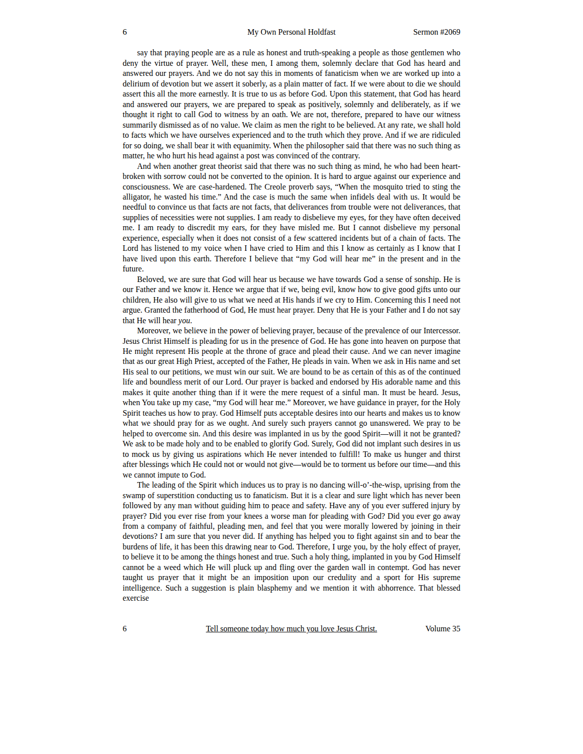6
My Own Personal Holdfast
Sermon #2069
say that praying people are as a rule as honest and truth-speaking a people as those gentlemen who deny the virtue of prayer. Well, these men, I among them, solemnly declare that God has heard and answered our prayers. And we do not say this in moments of fanaticism when we are worked up into a delirium of devotion but we assert it soberly, as a plain matter of fact. If we were about to die we should assert this all the more earnestly. It is true to us as before God. Upon this statement, that God has heard and answered our prayers, we are prepared to speak as positively, solemnly and deliberately, as if we thought it right to call God to witness by an oath. We are not, therefore, prepared to have our witness summarily dismissed as of no value. We claim as men the right to be believed. At any rate, we shall hold to facts which we have ourselves experienced and to the truth which they prove. And if we are ridiculed for so doing, we shall bear it with equanimity. When the philosopher said that there was no such thing as matter, he who hurt his head against a post was convinced of the contrary.
And when another great theorist said that there was no such thing as mind, he who had been heart-broken with sorrow could not be converted to the opinion. It is hard to argue against our experience and consciousness. We are case-hardened. The Creole proverb says, “When the mosquito tried to sting the alligator, he wasted his time.” And the case is much the same when infidels deal with us. It would be needful to convince us that facts are not facts, that deliverances from trouble were not deliverances, that supplies of necessities were not supplies. I am ready to disbelieve my eyes, for they have often deceived me. I am ready to discredit my ears, for they have misled me. But I cannot disbelieve my personal experience, especially when it does not consist of a few scattered incidents but of a chain of facts. The Lord has listened to my voice when I have cried to Him and this I know as certainly as I know that I have lived upon this earth. Therefore I believe that “my God will hear me” in the present and in the future.
Beloved, we are sure that God will hear us because we have towards God a sense of sonship. He is our Father and we know it. Hence we argue that if we, being evil, know how to give good gifts unto our children, He also will give to us what we need at His hands if we cry to Him. Concerning this I need not argue. Granted the fatherhood of God, He must hear prayer. Deny that He is your Father and I do not say that He will hear you.
Moreover, we believe in the power of believing prayer, because of the prevalence of our Intercessor. Jesus Christ Himself is pleading for us in the presence of God. He has gone into heaven on purpose that He might represent His people at the throne of grace and plead their cause. And we can never imagine that as our great High Priest, accepted of the Father, He pleads in vain. When we ask in His name and set His seal to our petitions, we must win our suit. We are bound to be as certain of this as of the continued life and boundless merit of our Lord. Our prayer is backed and endorsed by His adorable name and this makes it quite another thing than if it were the mere request of a sinful man. It must be heard. Jesus, when You take up my case, “my God will hear me.” Moreover, we have guidance in prayer, for the Holy Spirit teaches us how to pray. God Himself puts acceptable desires into our hearts and makes us to know what we should pray for as we ought. And surely such prayers cannot go unanswered. We pray to be helped to overcome sin. And this desire was implanted in us by the good Spirit—will it not be granted? We ask to be made holy and to be enabled to glorify God. Surely, God did not implant such desires in us to mock us by giving us aspirations which He never intended to fulfill! To make us hunger and thirst after blessings which He could not or would not give—would be to torment us before our time—and this we cannot impute to God.
The leading of the Spirit which induces us to pray is no dancing will-o’-the-wisp, uprising from the swamp of superstition conducting us to fanaticism. But it is a clear and sure light which has never been followed by any man without guiding him to peace and safety. Have any of you ever suffered injury by prayer? Did you ever rise from your knees a worse man for pleading with God? Did you ever go away from a company of faithful, pleading men, and feel that you were morally lowered by joining in their devotions? I am sure that you never did. If anything has helped you to fight against sin and to bear the burdens of life, it has been this drawing near to God. Therefore, I urge you, by the holy effect of prayer, to believe it to be among the things honest and true. Such a holy thing, implanted in you by God Himself cannot be a weed which He will pluck up and fling over the garden wall in contempt. God has never taught us prayer that it might be an imposition upon our credulity and a sport for His supreme intelligence. Such a suggestion is plain blasphemy and we mention it with abhorrence. That blessed exercise
6
Tell someone today how much you love Jesus Christ.
Volume 35